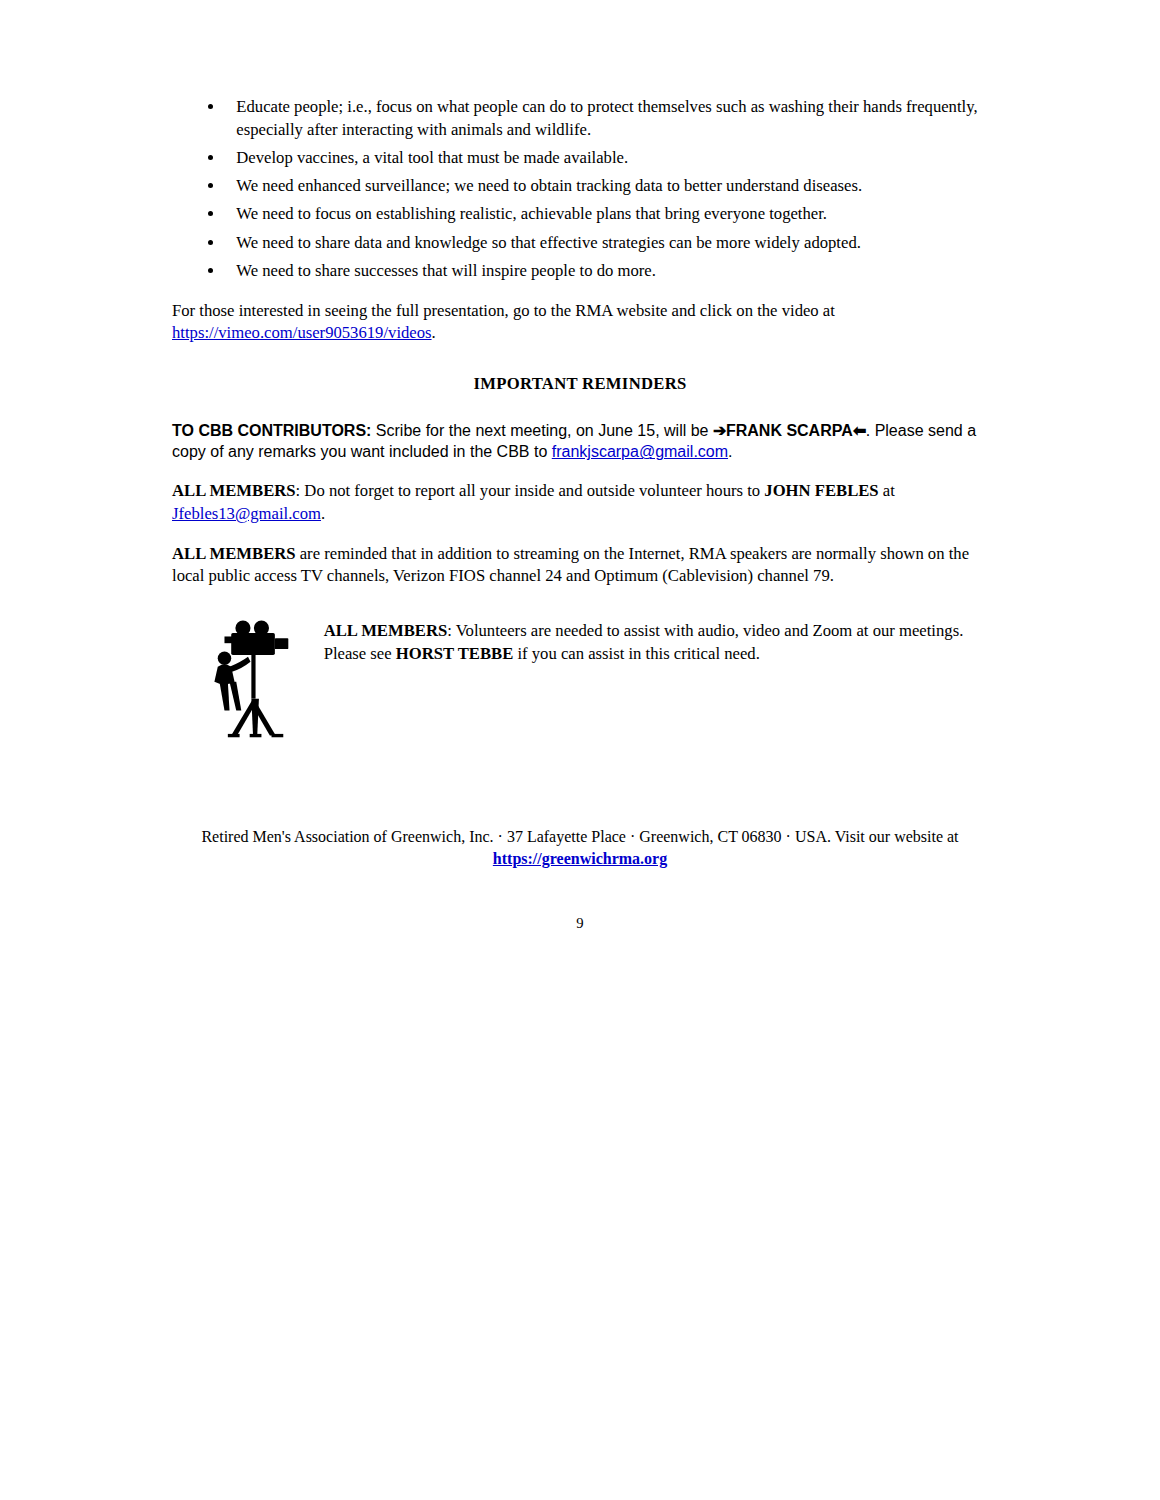Educate people; i.e., focus on what people can do to protect themselves such as washing their hands frequently, especially after interacting with animals and wildlife.
Develop vaccines, a vital tool that must be made available.
We need enhanced surveillance; we need to obtain tracking data to better understand diseases.
We need to focus on establishing realistic, achievable plans that bring everyone together.
We need to share data and knowledge so that effective strategies can be more widely adopted.
We need to share successes that will inspire people to do more.
For those interested in seeing the full presentation, go to the RMA website and click on the video at https://vimeo.com/user9053619/videos.
IMPORTANT REMINDERS
TO CBB CONTRIBUTORS: Scribe for the next meeting, on June 15, will be ➔FRANK SCARPA⬅. Please send a copy of any remarks you want included in the CBB to frankjscarpa@gmail.com.
ALL MEMBERS: Do not forget to report all your inside and outside volunteer hours to JOHN FEBLES at Jfebles13@gmail.com.
ALL MEMBERS are reminded that in addition to streaming on the Internet, RMA speakers are normally shown on the local public access TV channels, Verizon FIOS channel 24 and Optimum (Cablevision) channel 79.
ALL MEMBERS: Volunteers are needed to assist with audio, video and Zoom at our meetings. Please see HORST TEBBE if you can assist in this critical need.
Retired Men's Association of Greenwich, Inc. · 37 Lafayette Place · Greenwich, CT 06830 · USA. Visit our website at https://greenwichrma.org
9